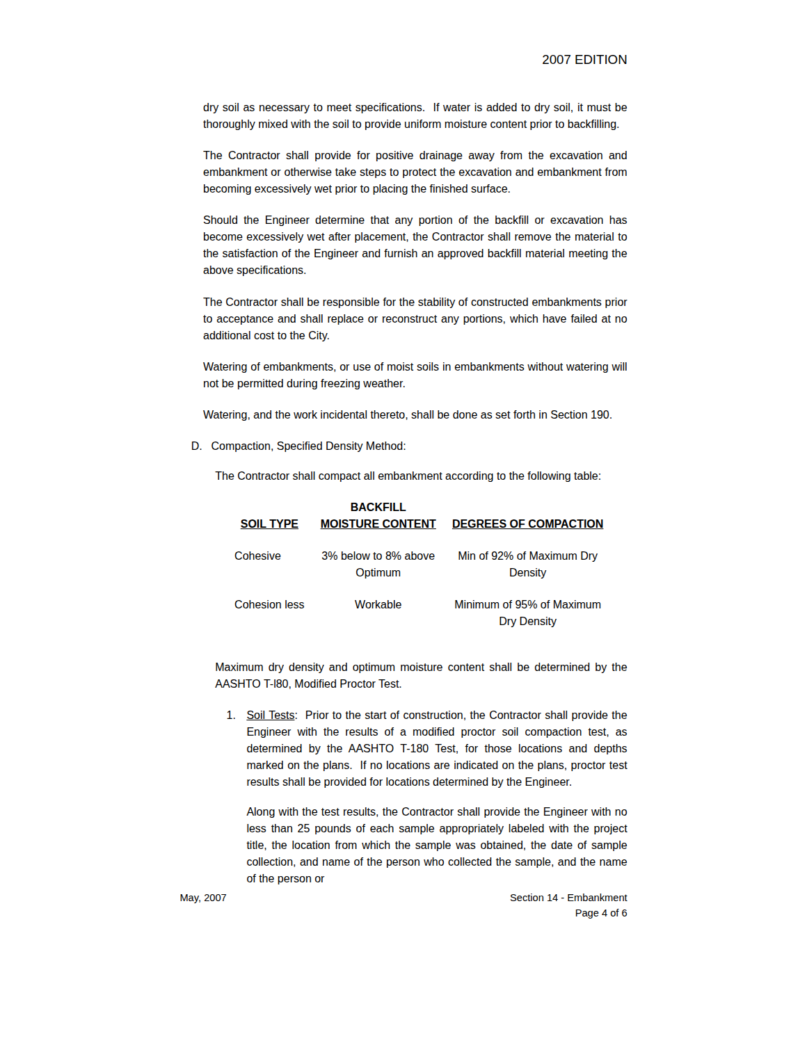2007 EDITION
dry soil as necessary to meet specifications. If water is added to dry soil, it must be thoroughly mixed with the soil to provide uniform moisture content prior to backfilling.
The Contractor shall provide for positive drainage away from the excavation and embankment or otherwise take steps to protect the excavation and embankment from becoming excessively wet prior to placing the finished surface.
Should the Engineer determine that any portion of the backfill or excavation has become excessively wet after placement, the Contractor shall remove the material to the satisfaction of the Engineer and furnish an approved backfill material meeting the above specifications.
The Contractor shall be responsible for the stability of constructed embankments prior to acceptance and shall replace or reconstruct any portions, which have failed at no additional cost to the City.
Watering of embankments, or use of moist soils in embankments without watering will not be permitted during freezing weather.
Watering, and the work incidental thereto, shall be done as set forth in Section 190.
D. Compaction, Specified Density Method:
The Contractor shall compact all embankment according to the following table:
| SOIL TYPE | BACKFILL MOISTURE CONTENT | DEGREES OF COMPACTION |
| --- | --- | --- |
| Cohesive | 3% below to 8% above Optimum | Min of 92% of Maximum Dry Density |
| Cohesion less | Workable | Minimum of 95% of Maximum Dry Density |
Maximum dry density and optimum moisture content shall be determined by the AASHTO T-l80, Modified Proctor Test.
1.
Soil Tests: Prior to the start of construction, the Contractor shall provide the Engineer with the results of a modified proctor soil compaction test, as determined by the AASHTO T-180 Test, for those locations and depths marked on the plans. If no locations are indicated on the plans, proctor test results shall be provided for locations determined by the Engineer.
Along with the test results, the Contractor shall provide the Engineer with no less than 25 pounds of each sample appropriately labeled with the project title, the location from which the sample was obtained, the date of sample collection, and name of the person who collected the sample, and the name of the person or
May, 2007
Section 14 - Embankment
Page 4 of 6